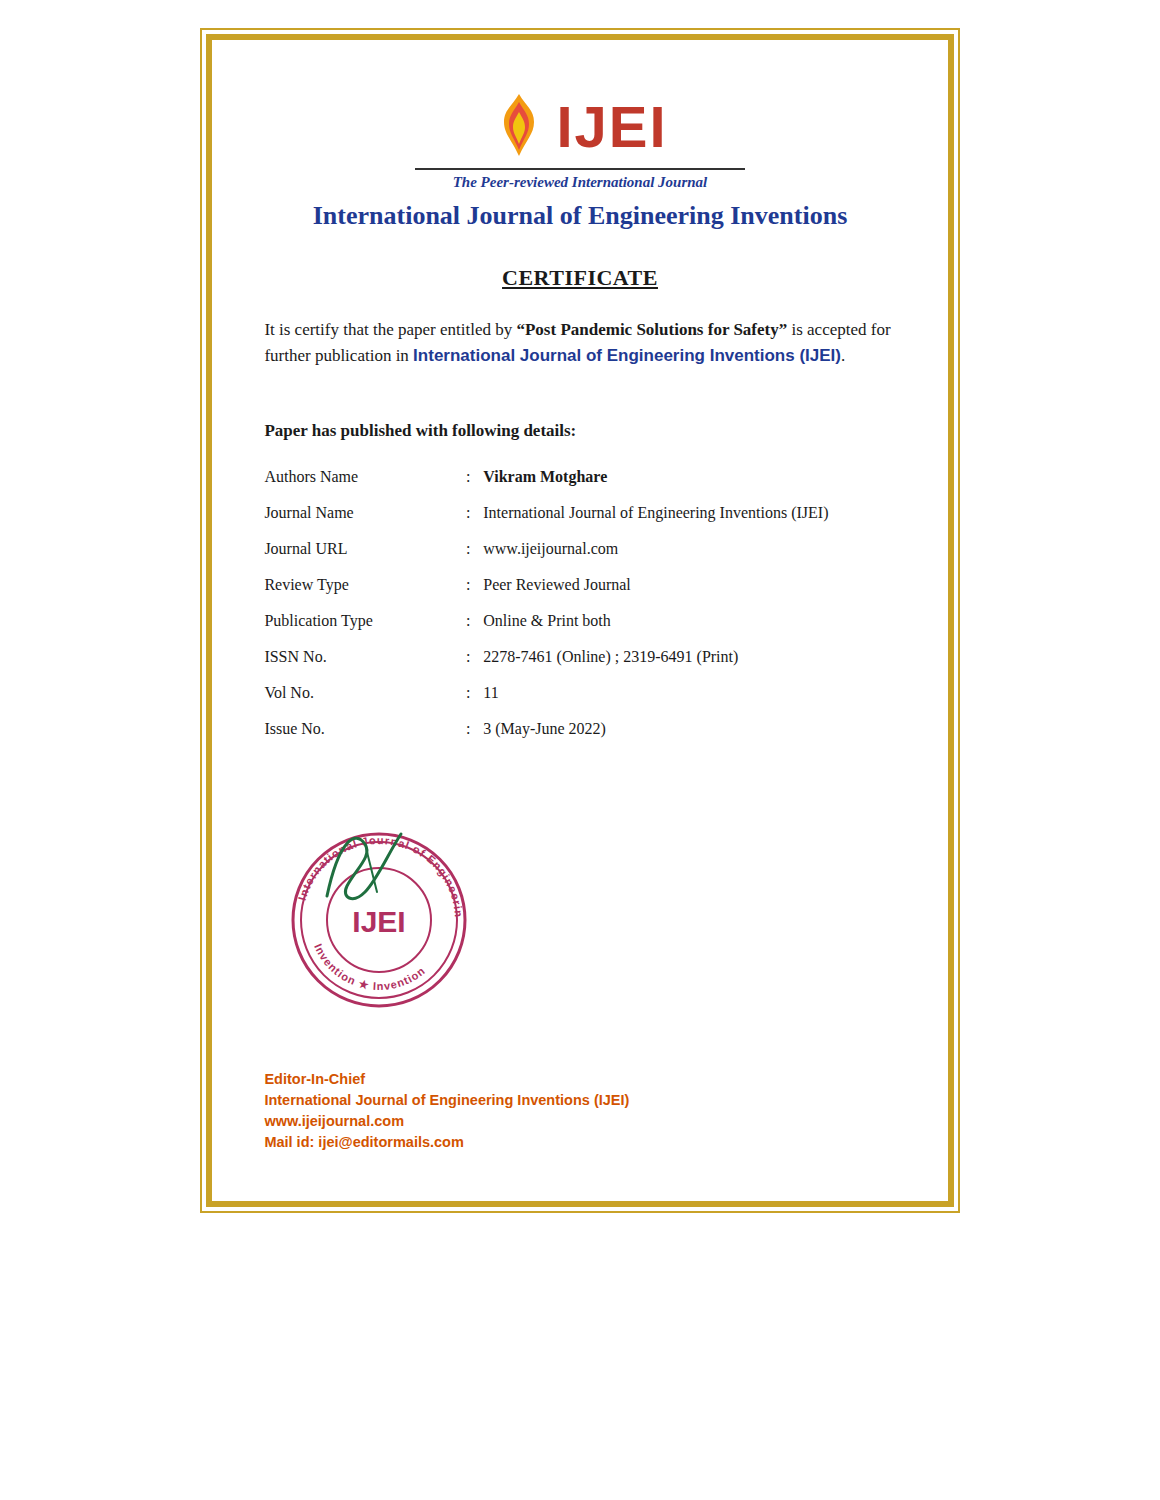IJEI
The Peer-reviewed International Journal
International Journal of Engineering Inventions
CERTIFICATE
It is certify that the paper entitled by “Post Pandemic Solutions for Safety” is accepted for further publication in International Journal of Engineering Inventions (IJEI).
Paper has published with following details:
| Authors Name | : | Vikram Motghare |
| Journal Name | : | International Journal of Engineering Inventions (IJEI) |
| Journal URL | : | www.ijeijournal.com |
| Review Type | : | Peer Reviewed Journal |
| Publication Type | : | Online & Print both |
| ISSN No. | : | 2278-7461 (Online) ; 2319-6491 (Print) |
| Vol No. | : | 11 |
| Issue No. | : | 3 (May-June 2022) |
IJEI International Journal of Engineering Invention ★ Invention
Editor-In-Chief
International Journal of Engineering Inventions (IJEI)
www.ijeijournal.com
Mail id: ijei@editormails.com